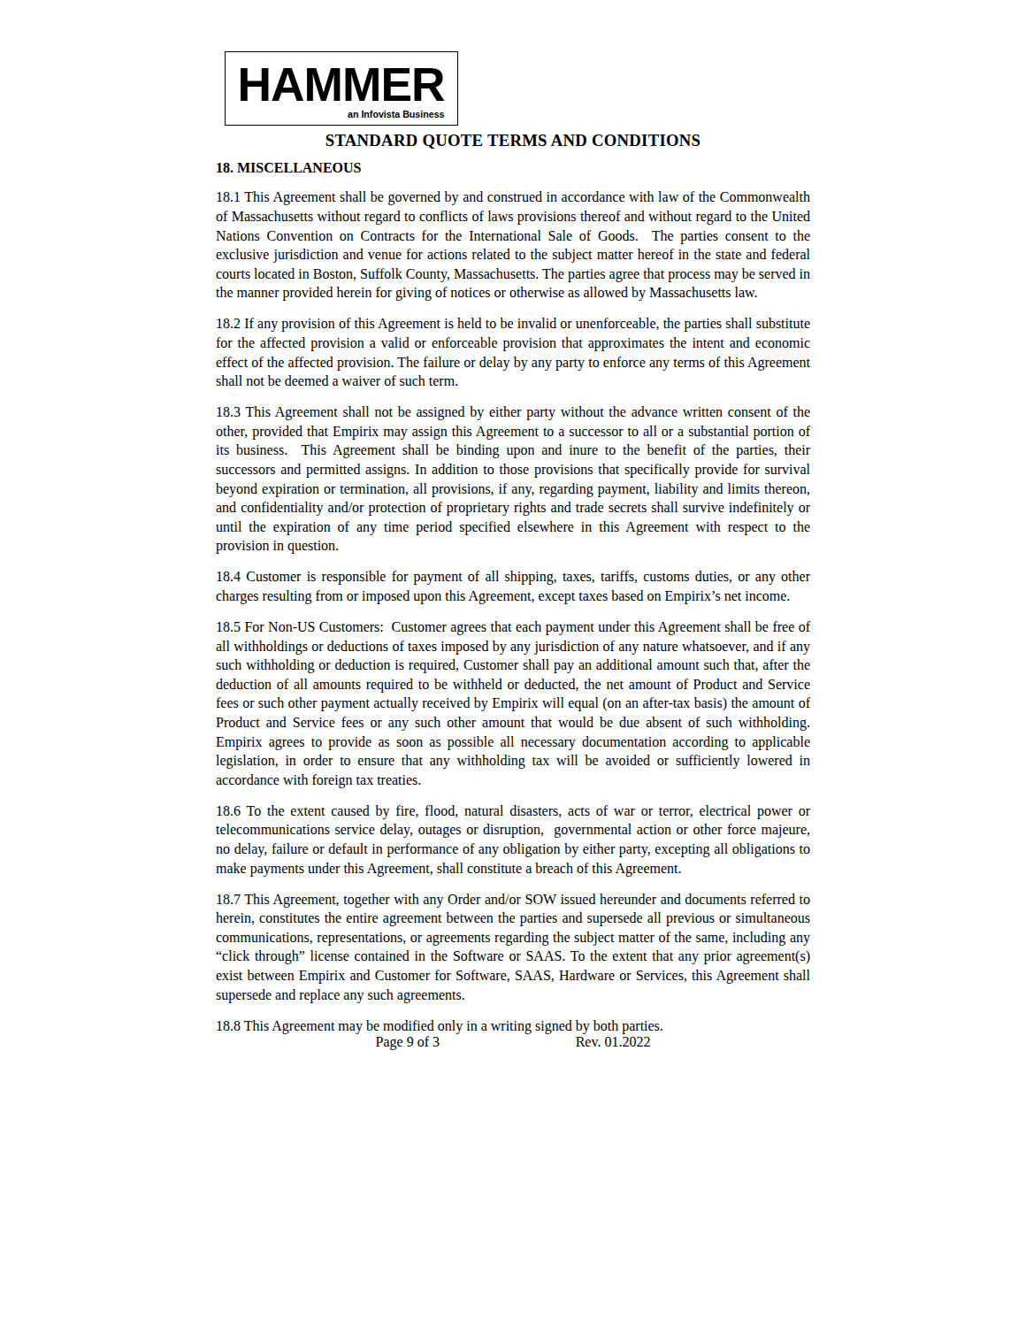HAMMER
an Infovista Business
STANDARD QUOTE TERMS AND CONDITIONS
18. MISCELLANEOUS
18.1 This Agreement shall be governed by and construed in accordance with law of the Commonwealth of Massachusetts without regard to conflicts of laws provisions thereof and without regard to the United Nations Convention on Contracts for the International Sale of Goods. The parties consent to the exclusive jurisdiction and venue for actions related to the subject matter hereof in the state and federal courts located in Boston, Suffolk County, Massachusetts. The parties agree that process may be served in the manner provided herein for giving of notices or otherwise as allowed by Massachusetts law.
18.2 If any provision of this Agreement is held to be invalid or unenforceable, the parties shall substitute for the affected provision a valid or enforceable provision that approximates the intent and economic effect of the affected provision. The failure or delay by any party to enforce any terms of this Agreement shall not be deemed a waiver of such term.
18.3 This Agreement shall not be assigned by either party without the advance written consent of the other, provided that Empirix may assign this Agreement to a successor to all or a substantial portion of its business. This Agreement shall be binding upon and inure to the benefit of the parties, their successors and permitted assigns. In addition to those provisions that specifically provide for survival beyond expiration or termination, all provisions, if any, regarding payment, liability and limits thereon, and confidentiality and/or protection of proprietary rights and trade secrets shall survive indefinitely or until the expiration of any time period specified elsewhere in this Agreement with respect to the provision in question.
18.4 Customer is responsible for payment of all shipping, taxes, tariffs, customs duties, or any other charges resulting from or imposed upon this Agreement, except taxes based on Empirix’s net income.
18.5 For Non-US Customers: Customer agrees that each payment under this Agreement shall be free of all withholdings or deductions of taxes imposed by any jurisdiction of any nature whatsoever, and if any such withholding or deduction is required, Customer shall pay an additional amount such that, after the deduction of all amounts required to be withheld or deducted, the net amount of Product and Service fees or such other payment actually received by Empirix will equal (on an after-tax basis) the amount of Product and Service fees or any such other amount that would be due absent of such withholding. Empirix agrees to provide as soon as possible all necessary documentation according to applicable legislation, in order to ensure that any withholding tax will be avoided or sufficiently lowered in accordance with foreign tax treaties.
18.6 To the extent caused by fire, flood, natural disasters, acts of war or terror, electrical power or telecommunications service delay, outages or disruption, governmental action or other force majeure, no delay, failure or default in performance of any obligation by either party, excepting all obligations to make payments under this Agreement, shall constitute a breach of this Agreement.
18.7 This Agreement, together with any Order and/or SOW issued hereunder and documents referred to herein, constitutes the entire agreement between the parties and supersede all previous or simultaneous communications, representations, or agreements regarding the subject matter of the same, including any “click through” license contained in the Software or SAAS. To the extent that any prior agreement(s) exist between Empirix and Customer for Software, SAAS, Hardware or Services, this Agreement shall supersede and replace any such agreements.
18.8 This Agreement may be modified only in a writing signed by both parties.
Page 9 of 3 Rev. 01.2022